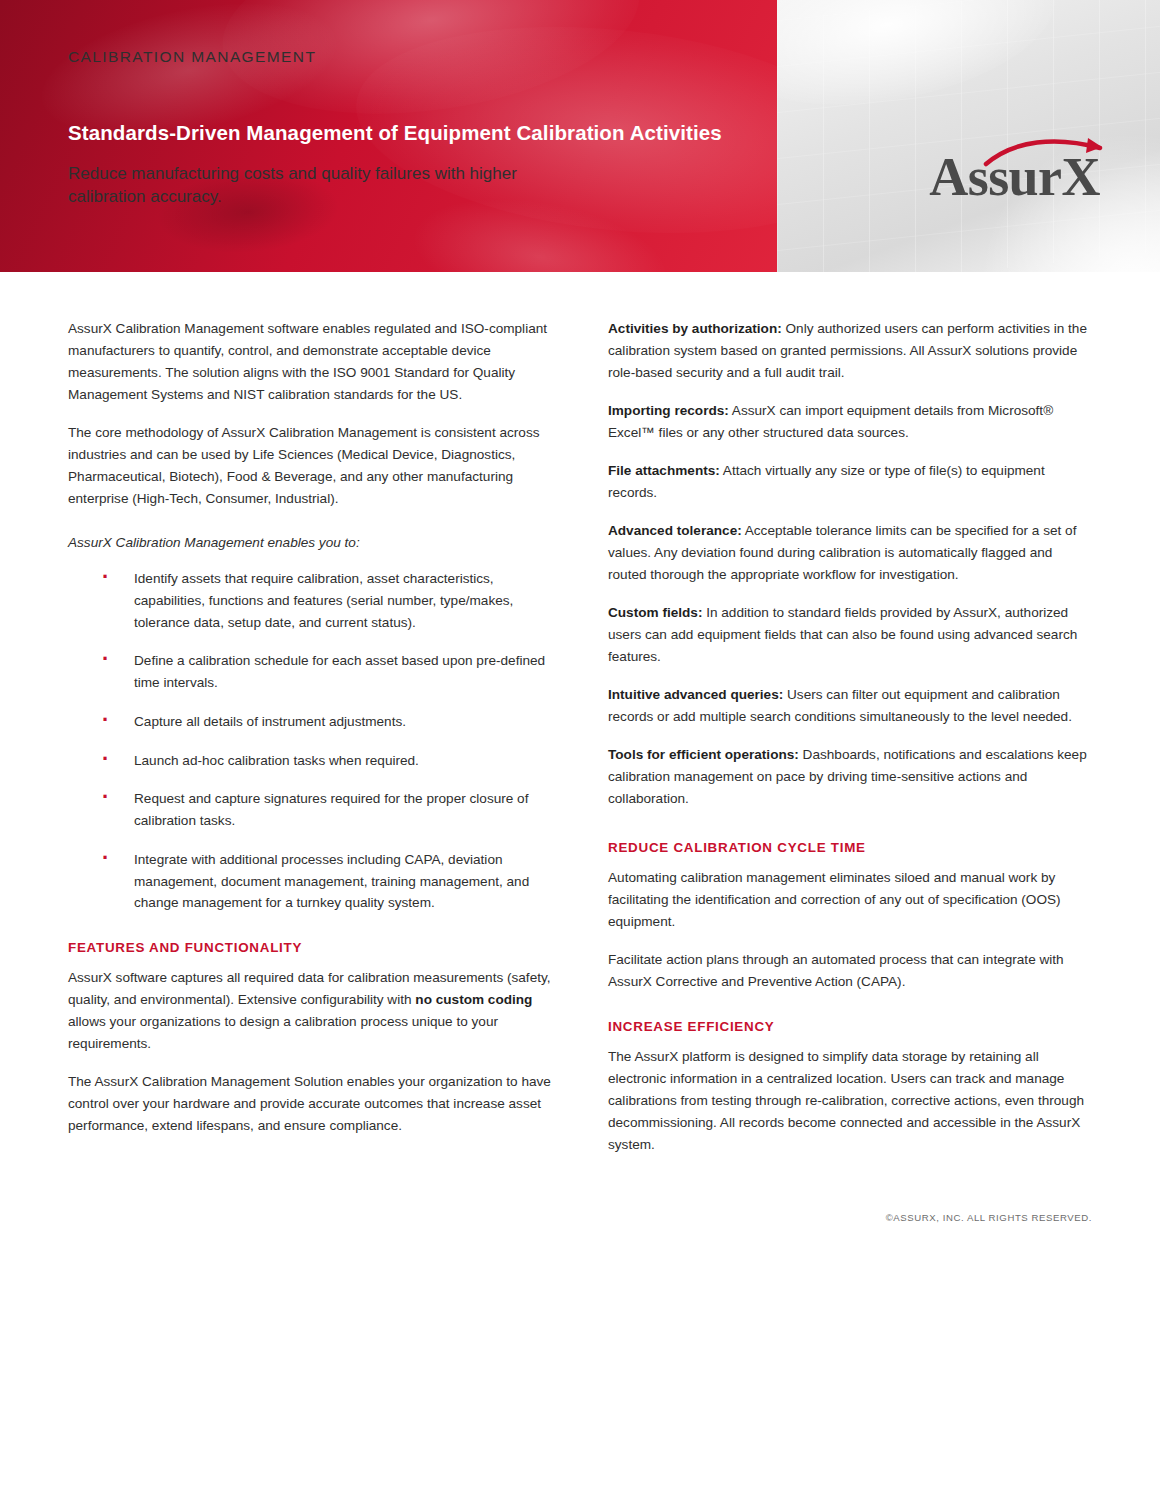Calibration Management
Standards-Driven Management of Equipment Calibration Activities
Reduce manufacturing costs and quality failures with higher
calibration accuracy.
AssurX
AssurX Calibration Management software enables regulated and ISO-compliant manufacturers to quantify, control, and demonstrate acceptable device measurements. The solution aligns with the ISO 9001 Standard for Quality Management Systems and NIST calibration standards for the US.
The core methodology of AssurX Calibration Management is consistent across industries and can be used by Life Sciences (Medical Device, Diagnostics, Pharmaceutical, Biotech), Food & Beverage, and any other manufacturing enterprise (High-Tech, Consumer, Industrial).
AssurX Calibration Management enables you to:
Identify assets that require calibration, asset characteristics, capabilities, functions and features (serial number, type/makes, tolerance data, setup date, and current status).
Define a calibration schedule for each asset based upon pre-defined time intervals.
Capture all details of instrument adjustments.
Launch ad-hoc calibration tasks when required.
Request and capture signatures required for the proper closure of calibration tasks.
Integrate with additional processes including CAPA, deviation management, document management, training management, and change management for a turnkey quality system.
Features and Functionality
AssurX software captures all required data for calibration measurements (safety, quality, and environmental). Extensive configurability with no custom coding allows your organizations to design a calibration process unique to your requirements.
The AssurX Calibration Management Solution enables your organization to have control over your hardware and provide accurate outcomes that increase asset performance, extend lifespans, and ensure compliance.
Activities by authorization: Only authorized users can perform activities in the calibration system based on granted permissions. All AssurX solutions provide role-based security and a full audit trail.
Importing records: AssurX can import equipment details from Microsoft® Excel™ files or any other structured data sources.
File attachments: Attach virtually any size or type of file(s) to equipment records.
Advanced tolerance: Acceptable tolerance limits can be specified for a set of values. Any deviation found during calibration is automatically flagged and routed thorough the appropriate workflow for investigation.
Custom fields: In addition to standard fields provided by AssurX, authorized users can add equipment fields that can also be found using advanced search features.
Intuitive advanced queries: Users can filter out equipment and calibration records or add multiple search conditions simultaneously to the level needed.
Tools for efficient operations: Dashboards, notifications and escalations keep calibration management on pace by driving time-sensitive actions and collaboration.
Reduce Calibration Cycle Time
Automating calibration management eliminates siloed and manual work by facilitating the identification and correction of any out of specification (OOS) equipment.
Facilitate action plans through an automated process that can integrate with AssurX Corrective and Preventive Action (CAPA).
Increase Efficiency
The AssurX platform is designed to simplify data storage by retaining all electronic information in a centralized location. Users can track and manage calibrations from testing through re-calibration, corrective actions, even through decommissioning. All records become connected and accessible in the AssurX system.
©ASSURX, INC. ALL RIGHTS RESERVED.